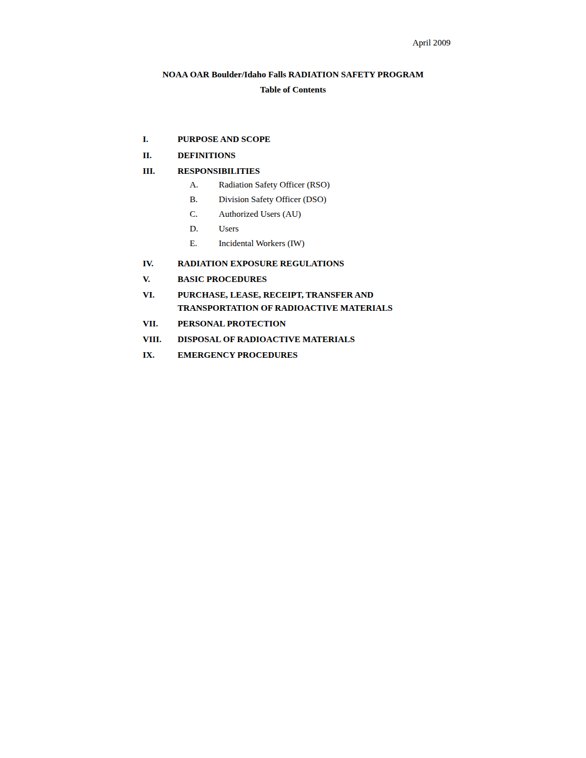April 2009
NOAA OAR Boulder/Idaho Falls RADIATION SAFETY PROGRAM
Table of Contents
| I. | PURPOSE AND SCOPE |
| II. | DEFINITIONS |
| III. | RESPONSIBILITIES A. Radiation Safety Officer (RSO) B. Division Safety Officer (DSO) C. Authorized Users (AU) D. Users E. Incidental Workers (IW) |
| IV. | RADIATION EXPOSURE REGULATIONS |
| V. | BASIC PROCEDURES |
| VI. | PURCHASE, LEASE, RECEIPT, TRANSFER AND TRANSPORTATION OF RADIOACTIVE MATERIALS |
| VII. | PERSONAL PROTECTION |
| VIII. | DISPOSAL OF RADIOACTIVE MATERIALS |
| IX. | EMERGENCY PROCEDURES |